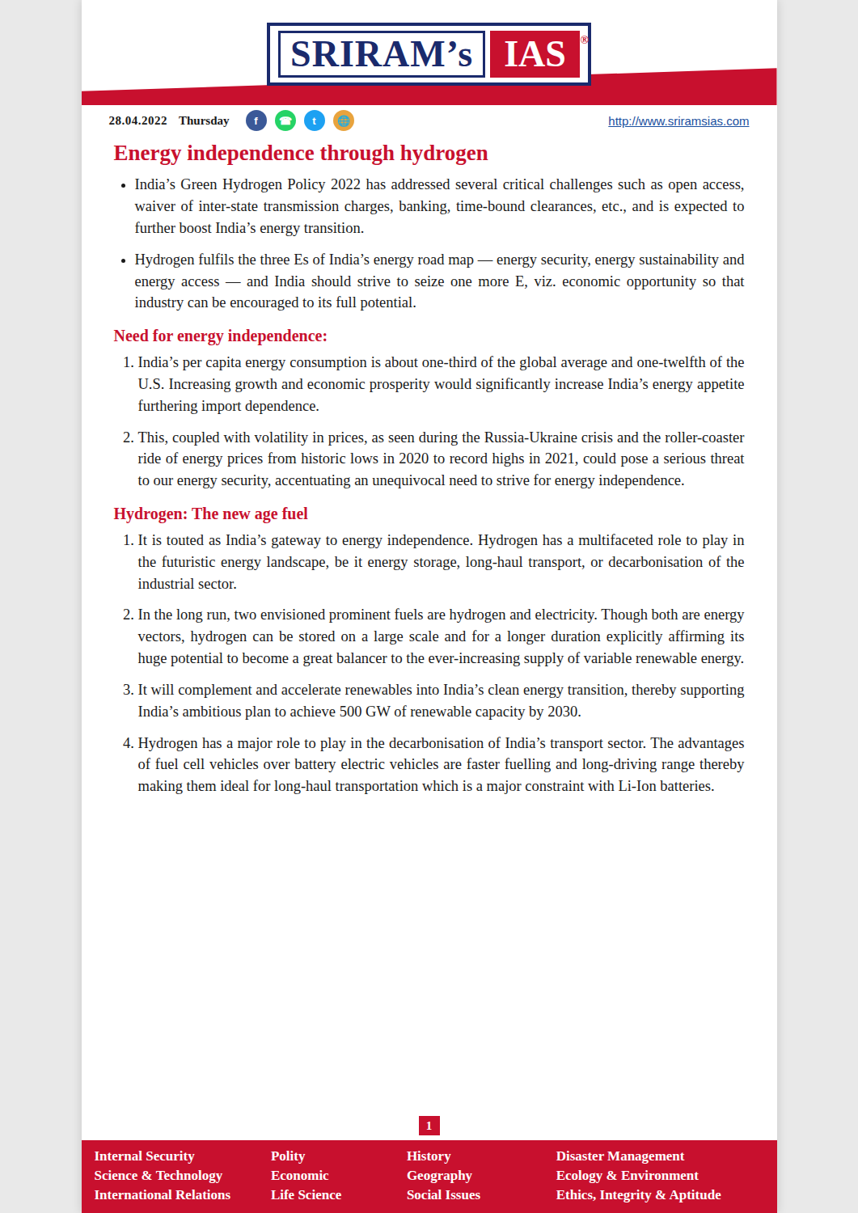SRIRAM’s
IAS®
28.04.2022 Thursday f ☎ t 🌐 http://www.sriramsias.com
Energy independence through hydrogen
India’s Green Hydrogen Policy 2022 has addressed several critical challenges such as open access, waiver of inter-state transmission charges, banking, time-bound clearances, etc., and is expected to further boost India’s energy transition.
Hydrogen fulfils the three Es of India’s energy road map — energy security, energy sustainability and energy access — and India should strive to seize one more E, viz. economic opportunity so that industry can be encouraged to its full potential.
Need for energy independence:
India’s per capita energy consumption is about one-third of the global average and one-twelfth of the U.S. Increasing growth and economic prosperity would significantly increase India’s energy appetite furthering import dependence.
This, coupled with volatility in prices, as seen during the Russia-Ukraine crisis and the roller-coaster ride of energy prices from historic lows in 2020 to record highs in 2021, could pose a serious threat to our energy security, accentuating an unequivocal need to strive for energy independence.
Hydrogen: The new age fuel
It is touted as India’s gateway to energy independence. Hydrogen has a multifaceted role to play in the futuristic energy landscape, be it energy storage, long-haul transport, or decarbonisation of the industrial sector.
In the long run, two envisioned prominent fuels are hydrogen and electricity. Though both are energy vectors, hydrogen can be stored on a large scale and for a longer duration explicitly affirming its huge potential to become a great balancer to the ever-increasing supply of variable renewable energy.
It will complement and accelerate renewables into India’s clean energy transition, thereby supporting India’s ambitious plan to achieve 500 GW of renewable capacity by 2030.
Hydrogen has a major role to play in the decarbonisation of India’s transport sector. The advantages of fuel cell vehicles over battery electric vehicles are faster fuelling and long-driving range thereby making them ideal for long-haul transportation which is a major constraint with Li-Ion batteries.
1
| Internal Security | Polity | History | Disaster Management |
| Science & Technology | Economic | Geography | Ecology & Environment |
| International Relations | Life Science | Social Issues | Ethics, Integrity & Aptitude |